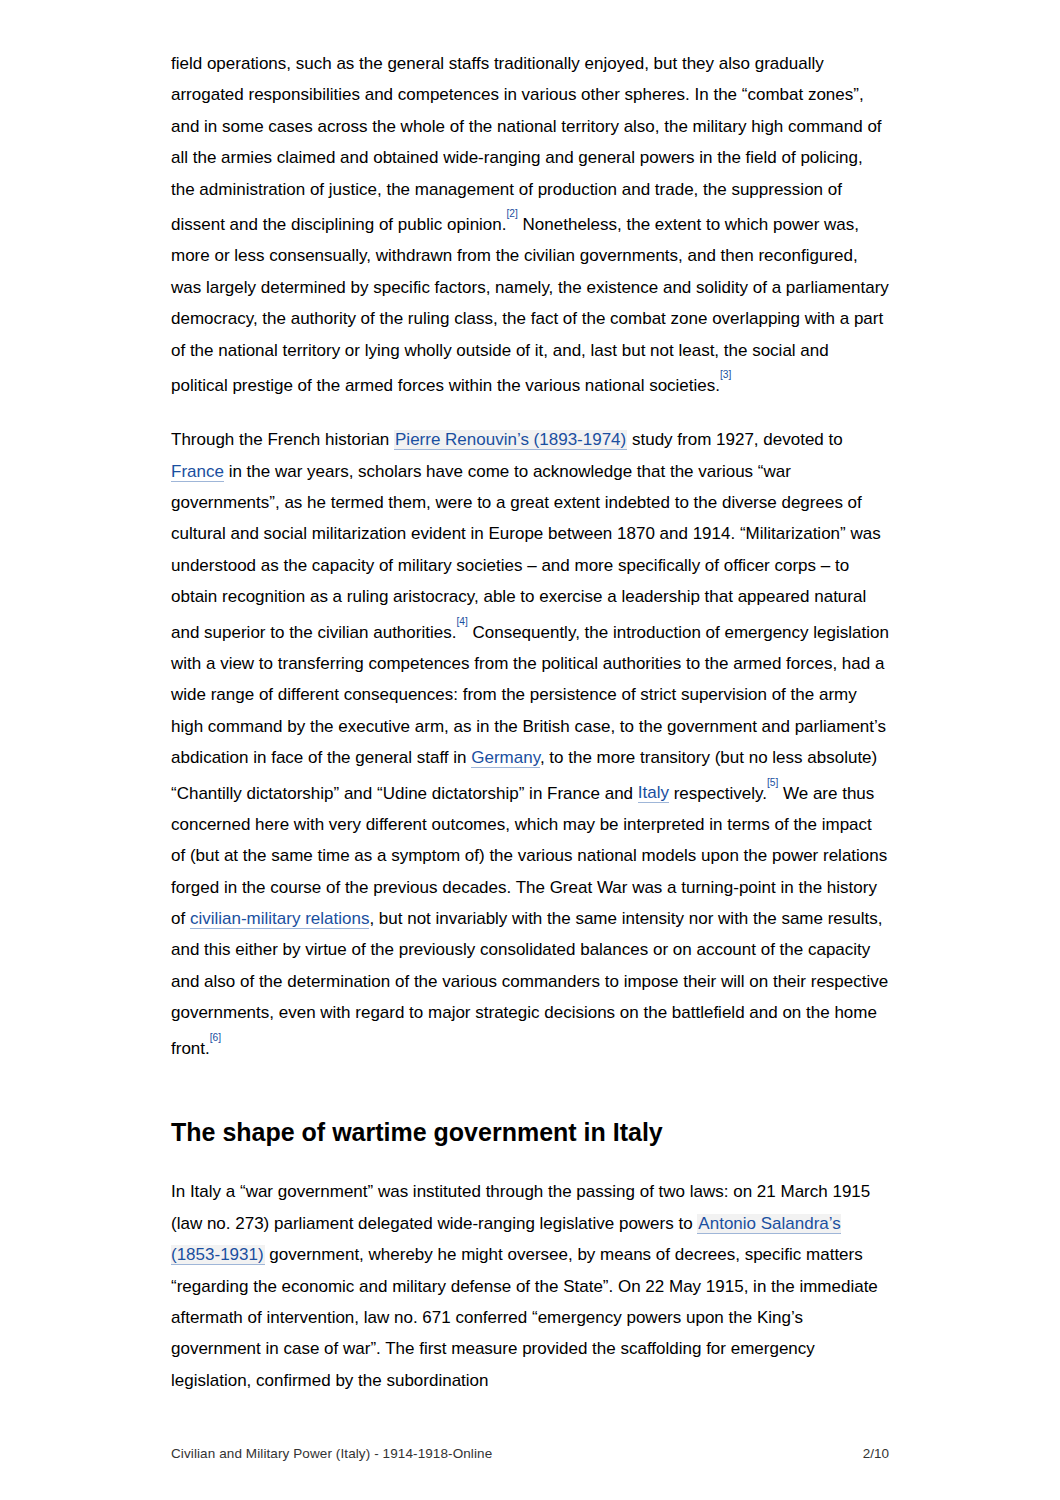field operations, such as the general staffs traditionally enjoyed, but they also gradually arrogated responsibilities and competences in various other spheres. In the “combat zones”, and in some cases across the whole of the national territory also, the military high command of all the armies claimed and obtained wide-ranging and general powers in the field of policing, the administration of justice, the management of production and trade, the suppression of dissent and the disciplining of public opinion.[2] Nonetheless, the extent to which power was, more or less consensually, withdrawn from the civilian governments, and then reconfigured, was largely determined by specific factors, namely, the existence and solidity of a parliamentary democracy, the authority of the ruling class, the fact of the combat zone overlapping with a part of the national territory or lying wholly outside of it, and, last but not least, the social and political prestige of the armed forces within the various national societies.[3]
Through the French historian Pierre Renouvin’s (1893-1974) study from 1927, devoted to France in the war years, scholars have come to acknowledge that the various “war governments”, as he termed them, were to a great extent indebted to the diverse degrees of cultural and social militarization evident in Europe between 1870 and 1914. “Militarization” was understood as the capacity of military societies – and more specifically of officer corps – to obtain recognition as a ruling aristocracy, able to exercise a leadership that appeared natural and superior to the civilian authorities.[4] Consequently, the introduction of emergency legislation with a view to transferring competences from the political authorities to the armed forces, had a wide range of different consequences: from the persistence of strict supervision of the army high command by the executive arm, as in the British case, to the government and parliament’s abdication in face of the general staff in Germany, to the more transitory (but no less absolute) “Chantilly dictatorship” and “Udine dictatorship” in France and Italy respectively.[5] We are thus concerned here with very different outcomes, which may be interpreted in terms of the impact of (but at the same time as a symptom of) the various national models upon the power relations forged in the course of the previous decades. The Great War was a turning-point in the history of civilian-military relations, but not invariably with the same intensity nor with the same results, and this either by virtue of the previously consolidated balances or on account of the capacity and also of the determination of the various commanders to impose their will on their respective governments, even with regard to major strategic decisions on the battlefield and on the home front.[6]
The shape of wartime government in Italy
In Italy a “war government” was instituted through the passing of two laws: on 21 March 1915 (law no. 273) parliament delegated wide-ranging legislative powers to Antonio Salandra’s (1853-1931) government, whereby he might oversee, by means of decrees, specific matters “regarding the economic and military defense of the State”. On 22 May 1915, in the immediate aftermath of intervention, law no. 671 conferred “emergency powers upon the King’s government in case of war”. The first measure provided the scaffolding for emergency legislation, confirmed by the subordination
Civilian and Military Power (Italy) - 1914-1918-Online 2/10